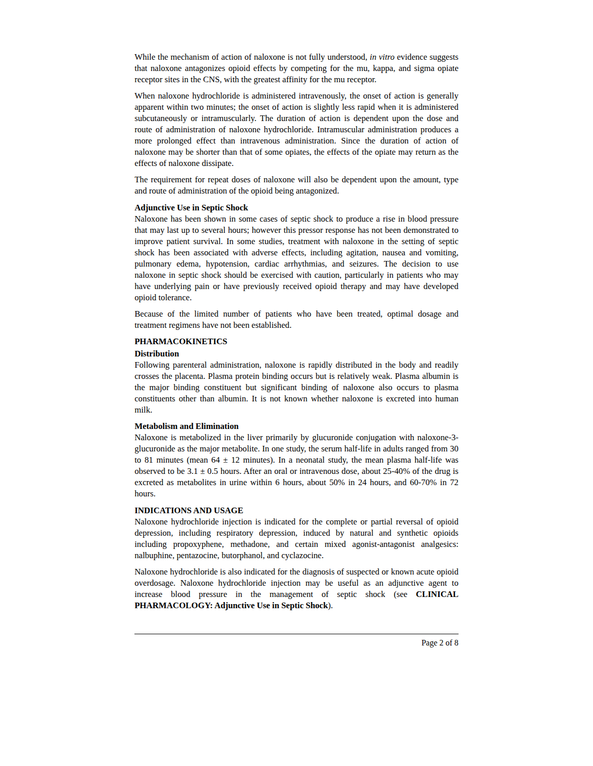While the mechanism of action of naloxone is not fully understood, in vitro evidence suggests that naloxone antagonizes opioid effects by competing for the mu, kappa, and sigma opiate receptor sites in the CNS, with the greatest affinity for the mu receptor.
When naloxone hydrochloride is administered intravenously, the onset of action is generally apparent within two minutes; the onset of action is slightly less rapid when it is administered subcutaneously or intramuscularly. The duration of action is dependent upon the dose and route of administration of naloxone hydrochloride. Intramuscular administration produces a more prolonged effect than intravenous administration. Since the duration of action of naloxone may be shorter than that of some opiates, the effects of the opiate may return as the effects of naloxone dissipate.
The requirement for repeat doses of naloxone will also be dependent upon the amount, type and route of administration of the opioid being antagonized.
Adjunctive Use in Septic Shock
Naloxone has been shown in some cases of septic shock to produce a rise in blood pressure that may last up to several hours; however this pressor response has not been demonstrated to improve patient survival. In some studies, treatment with naloxone in the setting of septic shock has been associated with adverse effects, including agitation, nausea and vomiting, pulmonary edema, hypotension, cardiac arrhythmias, and seizures. The decision to use naloxone in septic shock should be exercised with caution, particularly in patients who may have underlying pain or have previously received opioid therapy and may have developed opioid tolerance.
Because of the limited number of patients who have been treated, optimal dosage and treatment regimens have not been established.
PHARMACOKINETICS
Distribution
Following parenteral administration, naloxone is rapidly distributed in the body and readily crosses the placenta. Plasma protein binding occurs but is relatively weak. Plasma albumin is the major binding constituent but significant binding of naloxone also occurs to plasma constituents other than albumin. It is not known whether naloxone is excreted into human milk.
Metabolism and Elimination
Naloxone is metabolized in the liver primarily by glucuronide conjugation with naloxone-3-glucuronide as the major metabolite. In one study, the serum half-life in adults ranged from 30 to 81 minutes (mean 64 ± 12 minutes). In a neonatal study, the mean plasma half-life was observed to be 3.1 ± 0.5 hours. After an oral or intravenous dose, about 25-40% of the drug is excreted as metabolites in urine within 6 hours, about 50% in 24 hours, and 60-70% in 72 hours.
INDICATIONS AND USAGE
Naloxone hydrochloride injection is indicated for the complete or partial reversal of opioid depression, including respiratory depression, induced by natural and synthetic opioids including propoxyphene, methadone, and certain mixed agonist-antagonist analgesics: nalbuphine, pentazocine, butorphanol, and cyclazocine.
Naloxone hydrochloride is also indicated for the diagnosis of suspected or known acute opioid overdosage. Naloxone hydrochloride injection may be useful as an adjunctive agent to increase blood pressure in the management of septic shock (see CLINICAL PHARMACOLOGY: Adjunctive Use in Septic Shock).
Page 2 of 8